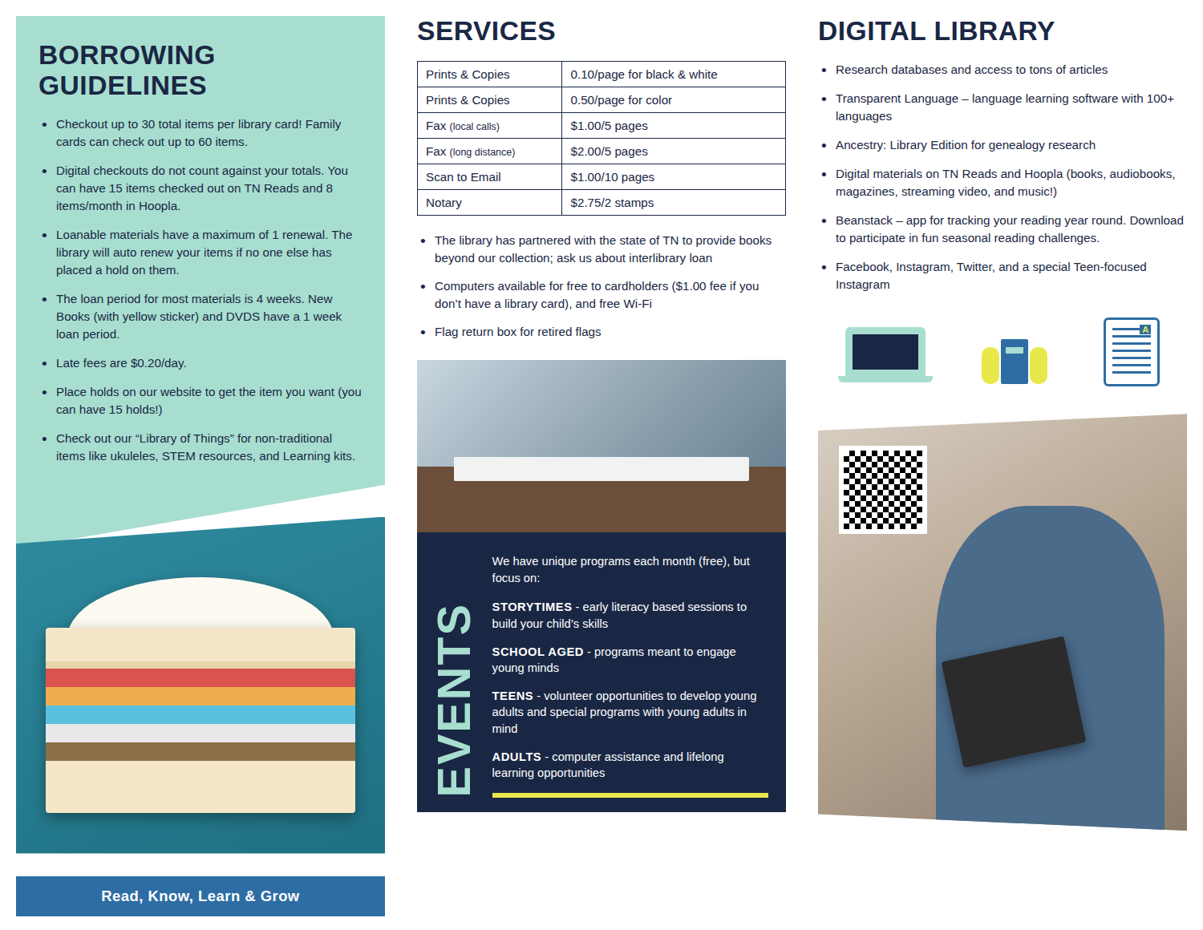Borrowing Guidelines
Checkout up to 30 total items per library card! Family cards can check out up to 60 items.
Digital checkouts do not count against your totals. You can have 15 items checked out on TN Reads and 8 items/month in Hoopla.
Loanable materials have a maximum of 1 renewal. The library will auto renew your items if no one else has placed a hold on them.
The loan period for most materials is 4 weeks. New Books (with yellow sticker) and DVDS have a 1 week loan period.
Late fees are $0.20/day.
Place holds on our website to get the item you want (you can have 15 holds!)
Check out our “Library of Things” for non-traditional items like ukuleles, STEM resources, and Learning kits.
Read, Know, Learn & Grow
Services
| Prints & Copies | 0.10/page for black & white |
| Prints & Copies | 0.50/page for color |
| Fax (local calls) | $1.00/5 pages |
| Fax (long distance) | $2.00/5 pages |
| Scan to Email | $1.00/10 pages |
| Notary | $2.75/2 stamps |
The library has partnered with the state of TN to provide books beyond our collection; ask us about interlibrary loan
Computers available for free to cardholders ($1.00 fee if you don’t have a library card), and free Wi-Fi
Flag return box for retired flags
EVENTS
We have unique programs each month (free), but focus on:
STORYTIMES - early literacy based sessions to build your child’s skills
SCHOOL AGED - programs meant to engage young minds
TEENS - volunteer opportunities to develop young adults and special programs with young adults in mind
ADULTS - computer assistance and lifelong learning opportunities
Digital Library
Research databases and access to tons of articles
Transparent Language – language learning software with 100+ languages
Ancestry: Library Edition for genealogy research
Digital materials on TN Reads and Hoopla (books, audiobooks, magazines, streaming video, and music!)
Beanstack – app for tracking your reading year round. Download to participate in fun seasonal reading challenges.
Facebook, Instagram, Twitter, and a special Teen-focused Instagram
A